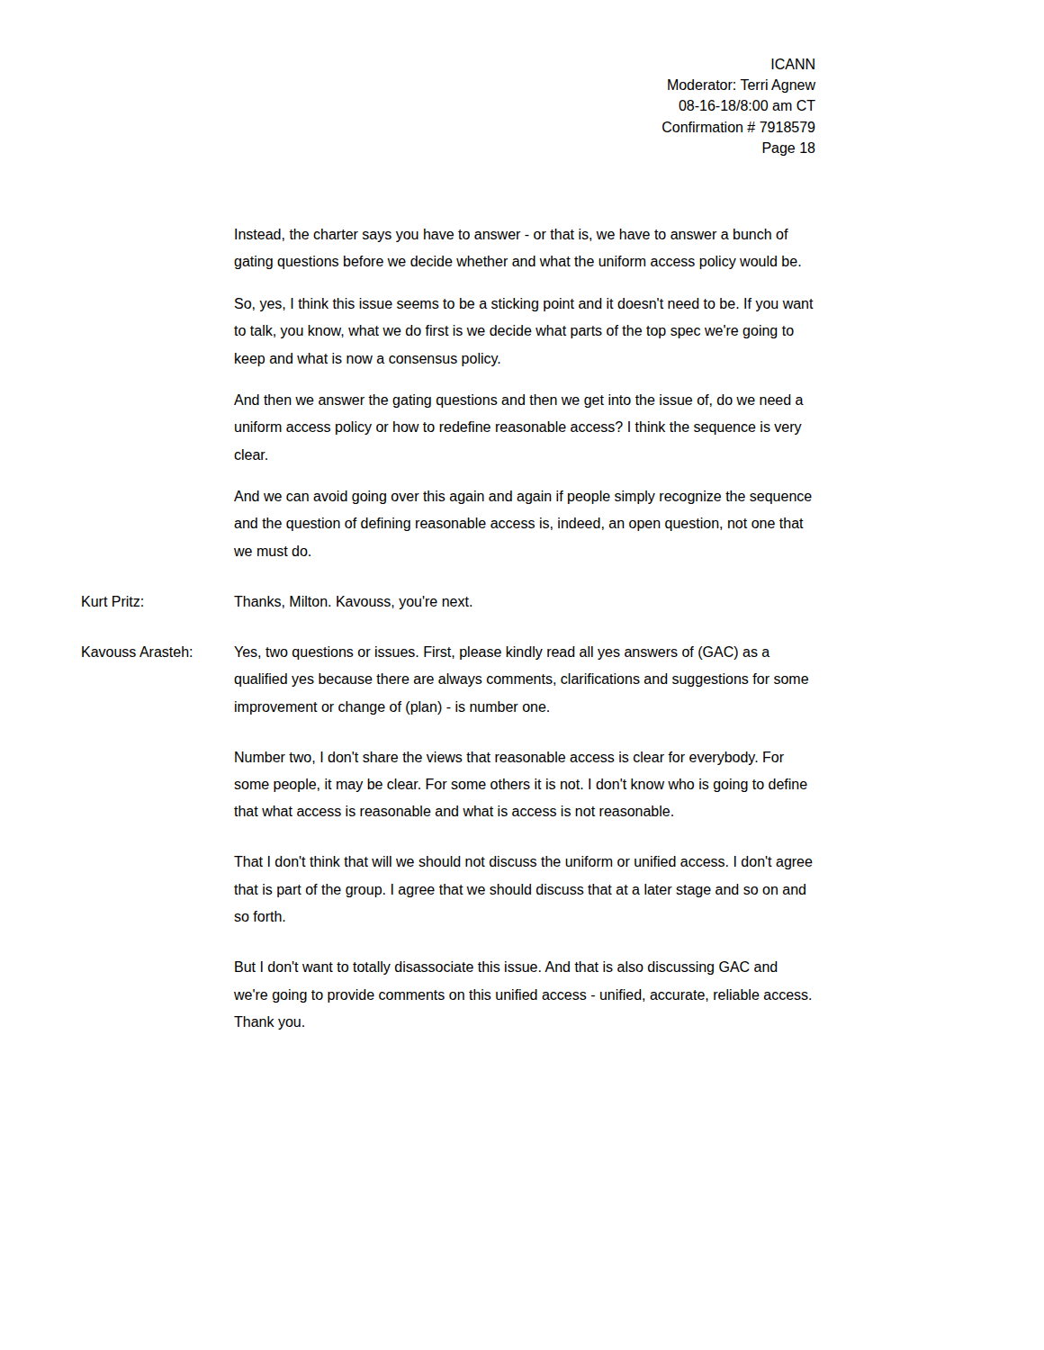ICANN
Moderator: Terri Agnew
08-16-18/8:00 am CT
Confirmation # 7918579
Page 18
Instead, the charter says you have to answer - or that is, we have to answer a bunch of gating questions before we decide whether and what the uniform access policy would be.
So, yes, I think this issue seems to be a sticking point and it doesn't need to be. If you want to talk, you know, what we do first is we decide what parts of the top spec we're going to keep and what is now a consensus policy.
And then we answer the gating questions and then we get into the issue of, do we need a uniform access policy or how to redefine reasonable access? I think the sequence is very clear.
And we can avoid going over this again and again if people simply recognize the sequence and the question of defining reasonable access is, indeed, an open question, not one that we must do.
Kurt Pritz:
Thanks, Milton. Kavouss, you're next.
Kavouss Arasteh:
Yes, two questions or issues. First, please kindly read all yes answers of (GAC) as a qualified yes because there are always comments, clarifications and suggestions for some improvement or change of (plan) - is number one.
Number two, I don't share the views that reasonable access is clear for everybody. For some people, it may be clear. For some others it is not. I don't know who is going to define that what access is reasonable and what is access is not reasonable.
That I don't think that will we should not discuss the uniform or unified access. I don't agree that is part of the group. I agree that we should discuss that at a later stage and so on and so forth.
But I don't want to totally disassociate this issue. And that is also discussing GAC and we're going to provide comments on this unified access - unified, accurate, reliable access. Thank you.